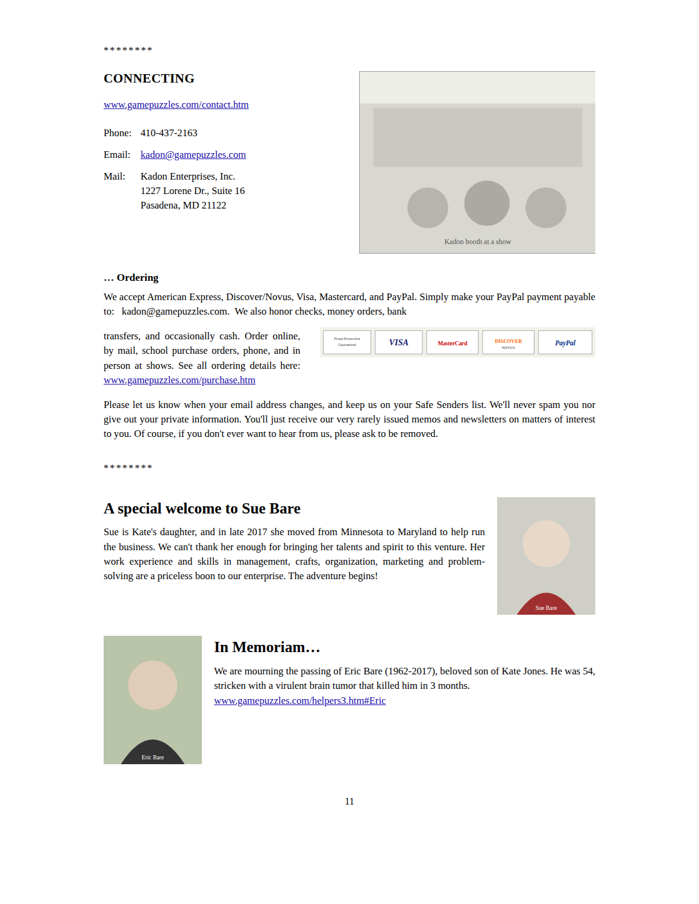********
CONNECTING
www.gamepuzzles.com/contact.htm
| Phone: | 410-437-2163 |
| Email: | kadon@gamepuzzles.com |
| Mail: | Kadon Enterprises, Inc. 1227 Lorene Dr., Suite 16 Pasadena, MD 21122 |
… Ordering
We accept American Express, Discover/Novus, Visa, Mastercard, and PayPal. Simply make your PayPal payment payable to: kadon@gamepuzzles.com. We also honor checks, money orders, bank
transfers, and occasionally cash. Order online, by mail, school purchase orders, phone, and in person at shows. See all ordering details here: www.gamepuzzles.com/purchase.htm
Please let us know when your email address changes, and keep us on your Safe Senders list. We'll never spam you nor give out your private information. You'll just receive our very rarely issued memos and newsletters on matters of interest to you. Of course, if you don't ever want to hear from us, please ask to be removed.
********
A special welcome to Sue Bare
Sue is Kate's daughter, and in late 2017 she moved from Minnesota to Maryland to help run the business. We can't thank her enough for bringing her talents and spirit to this venture. Her work experience and skills in management, crafts, organization, marketing and problem-solving are a priceless boon to our enterprise. The adventure begins!
In Memoriam…
We are mourning the passing of Eric Bare (1962-2017), beloved son of Kate Jones. He was 54, stricken with a virulent brain tumor that killed him in 3 months.
www.gamepuzzles.com/helpers3.htm#Eric
11